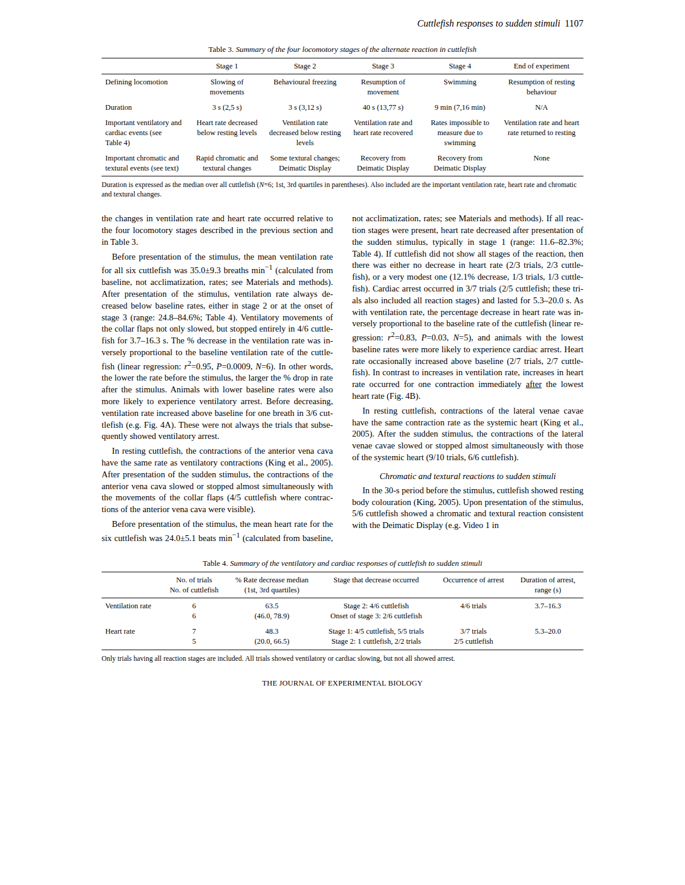Cuttlefish responses to sudden stimuli 1107
Table 3. Summary of the four locomotory stages of the alternate reaction in cuttlefish
| | Stage 1 | Stage 2 | Stage 3 | Stage 4 | End of experiment |
| --- | --- | --- | --- | --- | --- |
| Defining locomotion | Slowing of movements | Behavioural freezing | Resumption of movement | Swimming | Resumption of resting behaviour |
| Duration | 3 s (2,5 s) | 3 s (3,12 s) | 40 s (13,77 s) | 9 min (7,16 min) | N/A |
| Important ventilatory and cardiac events (see Table 4) | Heart rate decreased below resting levels | Ventilation rate decreased below resting levels | Ventilation rate and heart rate recovered | Rates impossible to measure due to swimming | Ventilation rate and heart rate returned to resting |
| Important chromatic and textural events (see text) | Rapid chromatic and textural changes | Some textural changes; Deimatic Display | Recovery from Deimatic Display | Recovery from Deimatic Display | None |
Duration is expressed as the median over all cuttlefish (N=6; 1st, 3rd quartiles in parentheses). Also included are the important ventilation rate, heart rate and chromatic and textural changes.
the changes in ventilation rate and heart rate occurred relative to the four locomotory stages described in the previous section and in Table 3.
Before presentation of the stimulus, the mean ventilation rate for all six cuttlefish was 35.0±9.3 breaths min−1 (calculated from baseline, not acclimatization, rates; see Materials and methods). After presentation of the stimulus, ventilation rate always decreased below baseline rates, either in stage 2 or at the onset of stage 3 (range: 24.8–84.6%; Table 4). Ventilatory movements of the collar flaps not only slowed, but stopped entirely in 4/6 cuttlefish for 3.7–16.3 s. The % decrease in the ventilation rate was inversely proportional to the baseline ventilation rate of the cuttlefish (linear regression: r2=0.95, P=0.0009, N=6). In other words, the lower the rate before the stimulus, the larger the % drop in rate after the stimulus. Animals with lower baseline rates were also more likely to experience ventilatory arrest. Before decreasing, ventilation rate increased above baseline for one breath in 3/6 cuttlefish (e.g. Fig. 4A). These were not always the trials that subsequently showed ventilatory arrest.
In resting cuttlefish, the contractions of the anterior vena cava have the same rate as ventilatory contractions (King et al., 2005). After presentation of the sudden stimulus, the contractions of the anterior vena cava slowed or stopped almost simultaneously with the movements of the collar flaps (4/5 cuttlefish where contractions of the anterior vena cava were visible).
Before presentation of the stimulus, the mean heart rate for the six cuttlefish was 24.0±5.1 beats min−1 (calculated from baseline, not acclimatization, rates; see Materials and methods). If all reaction stages were present, heart rate decreased after presentation of the sudden stimulus, typically in stage 1 (range: 11.6–82.3%; Table 4). If cuttlefish did not show all stages of the reaction, then there was either no decrease in heart rate (2/3 trials, 2/3 cuttlefish), or a very modest one (12.1% decrease, 1/3 trials, 1/3 cuttlefish). Cardiac arrest occurred in 3/7 trials (2/5 cuttlefish; these trials also included all reaction stages) and lasted for 5.3–20.0 s. As with ventilation rate, the percentage decrease in heart rate was inversely proportional to the baseline rate of the cuttlefish (linear regression: r2=0.83, P=0.03, N=5), and animals with the lowest baseline rates were more likely to experience cardiac arrest. Heart rate occasionally increased above baseline (2/7 trials, 2/7 cuttlefish). In contrast to increases in ventilation rate, increases in heart rate occurred for one contraction immediately after the lowest heart rate (Fig. 4B).
In resting cuttlefish, contractions of the lateral venae cavae have the same contraction rate as the systemic heart (King et al., 2005). After the sudden stimulus, the contractions of the lateral venae cavae slowed or stopped almost simultaneously with those of the systemic heart (9/10 trials, 6/6 cuttlefish).
Chromatic and textural reactions to sudden stimuli
In the 30-s period before the stimulus, cuttlefish showed resting body colouration (King, 2005). Upon presentation of the stimulus, 5/6 cuttlefish showed a chromatic and textural reaction consistent with the Deimatic Display (e.g. Video 1 in
Table 4. Summary of the ventilatory and cardiac responses of cuttlefish to sudden stimuli
| | No. of trials No. of cuttlefish | % Rate decrease median (1st, 3rd quartiles) | Stage that decrease occurred | Occurrence of arrest | Duration of arrest, range (s) |
| --- | --- | --- | --- | --- | --- |
| Ventilation rate | 6 6 | 63.5 (46.0, 78.9) | Stage 2: 4/6 cuttlefish Onset of stage 3: 2/6 cuttlefish | 4/6 trials | 3.7–16.3 |
| Heart rate | 7 5 | 48.3 (20.0, 66.5) | Stage 1: 4/5 cuttlefish, 5/5 trials Stage 2: 1 cuttlefish, 2/2 trials | 3/7 trials 2/5 cuttlefish | 5.3–20.0 |
Only trials having all reaction stages are included. All trials showed ventilatory or cardiac slowing, but not all showed arrest.
THE JOURNAL OF EXPERIMENTAL BIOLOGY